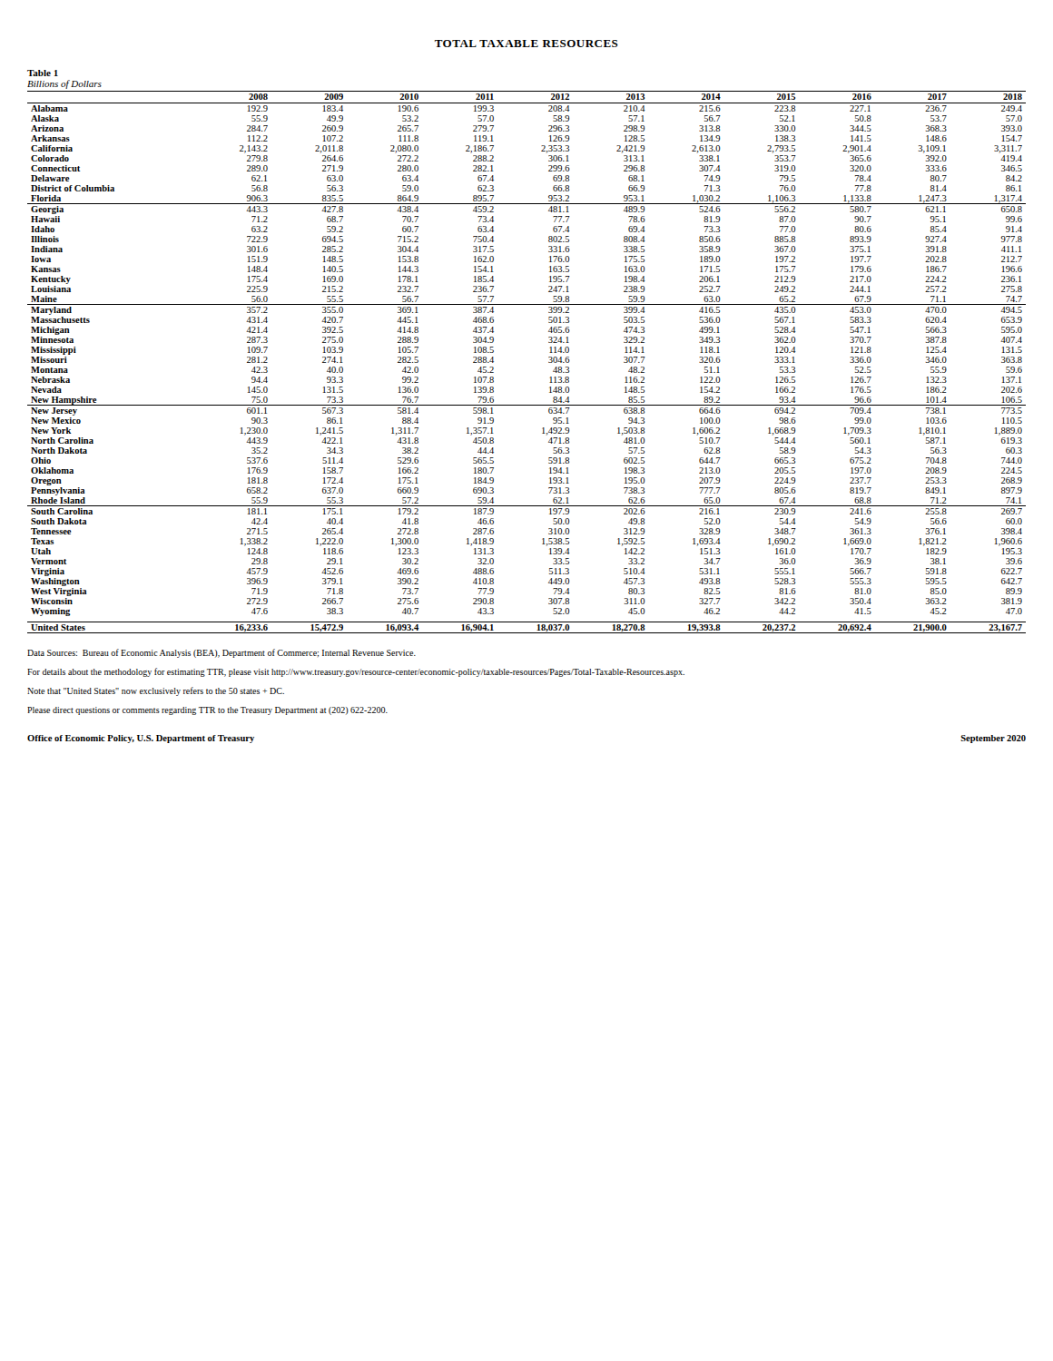TOTAL TAXABLE RESOURCES
Table 1
Billions of Dollars
| | 2008 | 2009 | 2010 | 2011 | 2012 | 2013 | 2014 | 2015 | 2016 | 2017 | 2018 |
| --- | --- | --- | --- | --- | --- | --- | --- | --- | --- | --- | --- |
| Alabama | 192.9 | 183.4 | 190.6 | 199.3 | 208.4 | 210.4 | 215.6 | 223.8 | 227.1 | 236.7 | 249.4 |
| Alaska | 55.9 | 49.9 | 53.2 | 57.0 | 58.9 | 57.1 | 56.7 | 52.1 | 50.8 | 53.7 | 57.0 |
| Arizona | 284.7 | 260.9 | 265.7 | 279.7 | 296.3 | 298.9 | 313.8 | 330.0 | 344.5 | 368.3 | 393.0 |
| Arkansas | 112.2 | 107.2 | 111.8 | 119.1 | 126.9 | 128.5 | 134.9 | 138.3 | 141.5 | 148.6 | 154.7 |
| California | 2,143.2 | 2,011.8 | 2,080.0 | 2,186.7 | 2,353.3 | 2,421.9 | 2,613.0 | 2,793.5 | 2,901.4 | 3,109.1 | 3,311.7 |
| Colorado | 279.8 | 264.6 | 272.2 | 288.2 | 306.1 | 313.1 | 338.1 | 353.7 | 365.6 | 392.0 | 419.4 |
| Connecticut | 289.0 | 271.9 | 280.0 | 282.1 | 299.6 | 296.8 | 307.4 | 319.0 | 320.0 | 333.6 | 346.5 |
| Delaware | 62.1 | 63.0 | 63.4 | 67.4 | 69.8 | 68.1 | 74.9 | 79.5 | 78.4 | 80.7 | 84.2 |
| District of Columbia | 56.8 | 56.3 | 59.0 | 62.3 | 66.8 | 66.9 | 71.3 | 76.0 | 77.8 | 81.4 | 86.1 |
| Florida | 906.3 | 835.5 | 864.9 | 895.7 | 953.2 | 953.1 | 1,030.2 | 1,106.3 | 1,133.8 | 1,247.3 | 1,317.4 |
| Georgia | 443.3 | 427.8 | 438.4 | 459.2 | 481.1 | 489.9 | 524.6 | 556.2 | 580.7 | 621.1 | 650.8 |
| Hawaii | 71.2 | 68.7 | 70.7 | 73.4 | 77.7 | 78.6 | 81.9 | 87.0 | 90.7 | 95.1 | 99.6 |
| Idaho | 63.2 | 59.2 | 60.7 | 63.4 | 67.4 | 69.4 | 73.3 | 77.0 | 80.6 | 85.4 | 91.4 |
| Illinois | 722.9 | 694.5 | 715.2 | 750.4 | 802.5 | 808.4 | 850.6 | 885.8 | 893.9 | 927.4 | 977.8 |
| Indiana | 301.6 | 285.2 | 304.4 | 317.5 | 331.6 | 338.5 | 358.9 | 367.0 | 375.1 | 391.8 | 411.1 |
| Iowa | 151.9 | 148.5 | 153.8 | 162.0 | 176.0 | 175.5 | 189.0 | 197.2 | 197.7 | 202.8 | 212.7 |
| Kansas | 148.4 | 140.5 | 144.3 | 154.1 | 163.5 | 163.0 | 171.5 | 175.7 | 179.6 | 186.7 | 196.6 |
| Kentucky | 175.4 | 169.0 | 178.1 | 185.4 | 195.7 | 198.4 | 206.1 | 212.9 | 217.0 | 224.2 | 236.1 |
| Louisiana | 225.9 | 215.2 | 232.7 | 236.7 | 247.1 | 238.9 | 252.7 | 249.2 | 244.1 | 257.2 | 275.8 |
| Maine | 56.0 | 55.5 | 56.7 | 57.7 | 59.8 | 59.9 | 63.0 | 65.2 | 67.9 | 71.1 | 74.7 |
| Maryland | 357.2 | 355.0 | 369.1 | 387.4 | 399.2 | 399.4 | 416.5 | 435.0 | 453.0 | 470.0 | 494.5 |
| Massachusetts | 431.4 | 420.7 | 445.1 | 468.6 | 501.3 | 503.5 | 536.0 | 567.1 | 583.3 | 620.4 | 653.9 |
| Michigan | 421.4 | 392.5 | 414.8 | 437.4 | 465.6 | 474.3 | 499.1 | 528.4 | 547.1 | 566.3 | 595.0 |
| Minnesota | 287.3 | 275.0 | 288.9 | 304.9 | 324.1 | 329.2 | 349.3 | 362.0 | 370.7 | 387.8 | 407.4 |
| Mississippi | 109.7 | 103.9 | 105.7 | 108.5 | 114.0 | 114.1 | 118.1 | 120.4 | 121.8 | 125.4 | 131.5 |
| Missouri | 281.2 | 274.1 | 282.5 | 288.4 | 304.6 | 307.7 | 320.6 | 333.1 | 336.0 | 346.0 | 363.8 |
| Montana | 42.3 | 40.0 | 42.0 | 45.2 | 48.3 | 48.2 | 51.1 | 53.3 | 52.5 | 55.9 | 59.6 |
| Nebraska | 94.4 | 93.3 | 99.2 | 107.8 | 113.8 | 116.2 | 122.0 | 126.5 | 126.7 | 132.3 | 137.1 |
| Nevada | 145.0 | 131.5 | 136.0 | 139.8 | 148.0 | 148.5 | 154.2 | 166.2 | 176.5 | 186.2 | 202.6 |
| New Hampshire | 75.0 | 73.3 | 76.7 | 79.6 | 84.4 | 85.5 | 89.2 | 93.4 | 96.6 | 101.4 | 106.5 |
| New Jersey | 601.1 | 567.3 | 581.4 | 598.1 | 634.7 | 638.8 | 664.6 | 694.2 | 709.4 | 738.1 | 773.5 |
| New Mexico | 90.3 | 86.1 | 88.4 | 91.9 | 95.1 | 94.3 | 100.0 | 98.6 | 99.0 | 103.6 | 110.5 |
| New York | 1,230.0 | 1,241.5 | 1,311.7 | 1,357.1 | 1,492.9 | 1,503.8 | 1,606.2 | 1,668.9 | 1,709.3 | 1,810.1 | 1,889.0 |
| North Carolina | 443.9 | 422.1 | 431.8 | 450.8 | 471.8 | 481.0 | 510.7 | 544.4 | 560.1 | 587.1 | 619.3 |
| North Dakota | 35.2 | 34.3 | 38.2 | 44.4 | 56.3 | 57.5 | 62.8 | 58.9 | 54.3 | 56.3 | 60.3 |
| Ohio | 537.6 | 511.4 | 529.6 | 565.5 | 591.8 | 602.5 | 644.7 | 665.3 | 675.2 | 704.8 | 744.0 |
| Oklahoma | 176.9 | 158.7 | 166.2 | 180.7 | 194.1 | 198.3 | 213.0 | 205.5 | 197.0 | 208.9 | 224.5 |
| Oregon | 181.8 | 172.4 | 175.1 | 184.9 | 193.1 | 195.0 | 207.9 | 224.9 | 237.7 | 253.3 | 268.9 |
| Pennsylvania | 658.2 | 637.0 | 660.9 | 690.3 | 731.3 | 738.3 | 777.7 | 805.6 | 819.7 | 849.1 | 897.9 |
| Rhode Island | 55.9 | 55.3 | 57.2 | 59.4 | 62.1 | 62.6 | 65.0 | 67.4 | 68.8 | 71.2 | 74.1 |
| South Carolina | 181.1 | 175.1 | 179.2 | 187.9 | 197.9 | 202.6 | 216.1 | 230.9 | 241.6 | 255.8 | 269.7 |
| South Dakota | 42.4 | 40.4 | 41.8 | 46.6 | 50.0 | 49.8 | 52.0 | 54.4 | 54.9 | 56.6 | 60.0 |
| Tennessee | 271.5 | 265.4 | 272.8 | 287.6 | 310.0 | 312.9 | 328.9 | 348.7 | 361.3 | 376.1 | 398.4 |
| Texas | 1,338.2 | 1,222.0 | 1,300.0 | 1,418.9 | 1,538.5 | 1,592.5 | 1,693.4 | 1,690.2 | 1,669.0 | 1,821.2 | 1,960.6 |
| Utah | 124.8 | 118.6 | 123.3 | 131.3 | 139.4 | 142.2 | 151.3 | 161.0 | 170.7 | 182.9 | 195.3 |
| Vermont | 29.8 | 29.1 | 30.2 | 32.0 | 33.5 | 33.2 | 34.7 | 36.0 | 36.9 | 38.1 | 39.6 |
| Virginia | 457.9 | 452.6 | 469.6 | 488.6 | 511.3 | 510.4 | 531.1 | 555.1 | 566.7 | 591.8 | 622.7 |
| Washington | 396.9 | 379.1 | 390.2 | 410.8 | 449.0 | 457.3 | 493.8 | 528.3 | 555.3 | 595.5 | 642.7 |
| West Virginia | 71.9 | 71.8 | 73.7 | 77.9 | 79.4 | 80.3 | 82.5 | 81.6 | 81.0 | 85.0 | 89.9 |
| Wisconsin | 272.9 | 266.7 | 275.6 | 290.8 | 307.8 | 311.0 | 327.7 | 342.2 | 350.4 | 363.2 | 381.9 |
| Wyoming | 47.6 | 38.3 | 40.7 | 43.3 | 52.0 | 45.0 | 46.2 | 44.2 | 41.5 | 45.2 | 47.0 |
| United States | 16,233.6 | 15,472.9 | 16,093.4 | 16,904.1 | 18,037.0 | 18,270.8 | 19,393.8 | 20,237.2 | 20,692.4 | 21,900.0 | 23,167.7 |
Data Sources: Bureau of Economic Analysis (BEA), Department of Commerce; Internal Revenue Service.
For details about the methodology for estimating TTR, please visit http://www.treasury.gov/resource-center/economic-policy/taxable-resources/Pages/Total-Taxable-Resources.aspx.
Note that "United States" now exclusively refers to the 50 states + DC.
Please direct questions or comments regarding TTR to the Treasury Department at (202) 622-2200.
Office of Economic Policy, U.S. Department of Treasury
September 2020